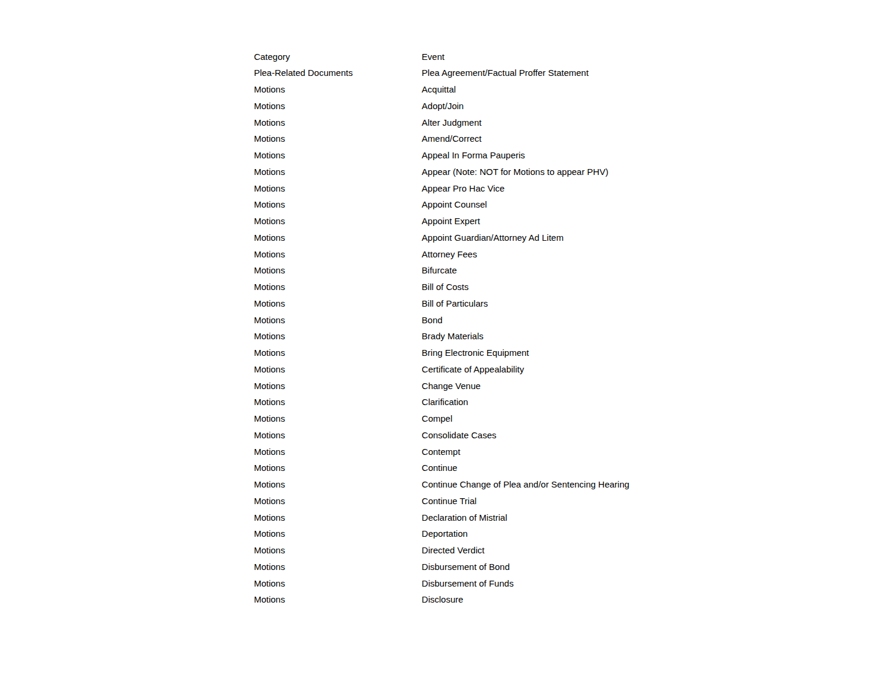| Category | Event |
| Plea-Related Documents | Plea Agreement/Factual Proffer Statement |
| Motions | Acquittal |
| Motions | Adopt/Join |
| Motions | Alter Judgment |
| Motions | Amend/Correct |
| Motions | Appeal In Forma Pauperis |
| Motions | Appear (Note: NOT for Motions to appear PHV) |
| Motions | Appear Pro Hac Vice |
| Motions | Appoint Counsel |
| Motions | Appoint Expert |
| Motions | Appoint Guardian/Attorney Ad Litem |
| Motions | Attorney Fees |
| Motions | Bifurcate |
| Motions | Bill of Costs |
| Motions | Bill of Particulars |
| Motions | Bond |
| Motions | Brady Materials |
| Motions | Bring Electronic Equipment |
| Motions | Certificate of Appealability |
| Motions | Change Venue |
| Motions | Clarification |
| Motions | Compel |
| Motions | Consolidate Cases |
| Motions | Contempt |
| Motions | Continue |
| Motions | Continue Change of Plea and/or Sentencing Hearing |
| Motions | Continue Trial |
| Motions | Declaration of Mistrial |
| Motions | Deportation |
| Motions | Directed Verdict |
| Motions | Disbursement of Bond |
| Motions | Disbursement of Funds |
| Motions | Disclosure |